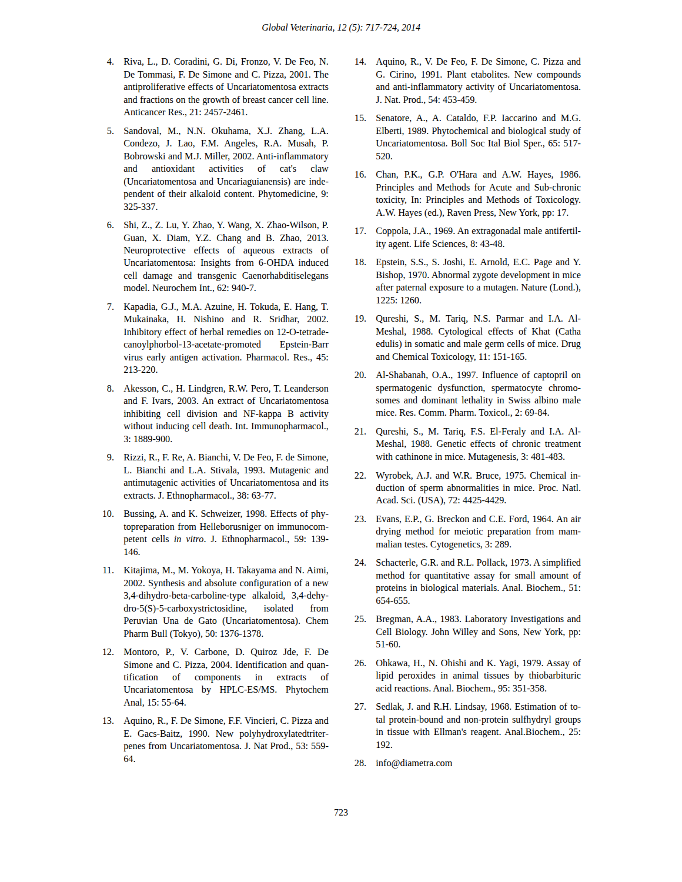Global Veterinaria, 12 (5): 717-724, 2014
4. Riva, L., D. Coradini, G. Di, Fronzo, V. De Feo, N. De Tommasi, F. De Simone and C. Pizza, 2001. The antiproliferative effects of Uncariatomentosa extracts and fractions on the growth of breast cancer cell line. Anticancer Res., 21: 2457-2461.
5. Sandoval, M., N.N. Okuhama, X.J. Zhang, L.A. Condezo, J. Lao, F.M. Angeles, R.A. Musah, P. Bobrowski and M.J. Miller, 2002. Anti-inflammatory and antioxidant activities of cat's claw (Uncariatomentosa and Uncariaguianensis) are independent of their alkaloid content. Phytomedicine, 9: 325-337.
6. Shi, Z., Z. Lu, Y. Zhao, Y. Wang, X. Zhao-Wilson, P. Guan, X. Diam, Y.Z. Chang and B. Zhao, 2013. Neuroprotective effects of aqueous extracts of Uncariatomentosa: Insights from 6-OHDA induced cell damage and transgenic Caenorhabditiselegans model. Neurochem Int., 62: 940-7.
7. Kapadia, G.J., M.A. Azuine, H. Tokuda, E. Hang, T. Mukainaka, H. Nishino and R. Sridhar, 2002. Inhibitory effect of herbal remedies on 12-O-tetradecanoylphorbol-13-acetate-promoted Epstein-Barr virus early antigen activation. Pharmacol. Res., 45: 213-220.
8. Akesson, C., H. Lindgren, R.W. Pero, T. Leanderson and F. Ivars, 2003. An extract of Uncariatomentosa inhibiting cell division and NF-kappa B activity without inducing cell death. Int. Immunopharmacol., 3: 1889-900.
9. Rizzi, R., F. Re, A. Bianchi, V. De Feo, F. de Simone, L. Bianchi and L.A. Stivala, 1993. Mutagenic and antimutagenic activities of Uncariatomentosa and its extracts. J. Ethnopharmacol., 38: 63-77.
10. Bussing, A. and K. Schweizer, 1998. Effects of phytopreparation from Helleborusniger on immunocompetent cells in vitro. J. Ethnopharmacol., 59: 139-146.
11. Kitajima, M., M. Yokoya, H. Takayama and N. Aimi, 2002. Synthesis and absolute configuration of a new 3,4-dihydro-beta-carboline-type alkaloid, 3,4-dehydro-5(S)-5-carboxystrictosidine, isolated from Peruvian Una de Gato (Uncariatomentosa). Chem Pharm Bull (Tokyo), 50: 1376-1378.
12. Montoro, P., V. Carbone, D. Quiroz Jde, F. De Simone and C. Pizza, 2004. Identification and quantification of components in extracts of Uncariatomentosa by HPLC-ES/MS. Phytochem Anal, 15: 55-64.
13. Aquino, R., F. De Simone, F.F. Vincieri, C. Pizza and E. Gacs-Baitz, 1990. New polyhydroxylatedtriterpenes from Uncariatomentosa. J. Nat Prod., 53: 559-64.
14. Aquino, R., V. De Feo, F. De Simone, C. Pizza and G. Cirino, 1991. Plant etabolites. New compounds and anti-inflammatory activity of Uncariatomentosa. J. Nat. Prod., 54: 453-459.
15. Senatore, A., A. Cataldo, F.P. Iaccarino and M.G. Elberti, 1989. Phytochemical and biological study of Uncariatomentosa. Boll Soc Ital Biol Sper., 65: 517-520.
16. Chan, P.K., G.P. O'Hara and A.W. Hayes, 1986. Principles and Methods for Acute and Sub-chronic toxicity, In: Principles and Methods of Toxicology. A.W. Hayes (ed.), Raven Press, New York, pp: 17.
17. Coppola, J.A., 1969. An extragonadal male antifertility agent. Life Sciences, 8: 43-48.
18. Epstein, S.S., S. Joshi, E. Arnold, E.C. Page and Y. Bishop, 1970. Abnormal zygote development in mice after paternal exposure to a mutagen. Nature (Lond.), 1225: 1260.
19. Qureshi, S., M. Tariq, N.S. Parmar and I.A. Al-Meshal, 1988. Cytological effects of Khat (Catha edulis) in somatic and male germ cells of mice. Drug and Chemical Toxicology, 11: 151-165.
20. Al-Shabanah, O.A., 1997. Influence of captopril on spermatogenic dysfunction, spermatocyte chromosomes and dominant lethality in Swiss albino male mice. Res. Comm. Pharm. Toxicol., 2: 69-84.
21. Qureshi, S., M. Tariq, F.S. El-Feraly and I.A. Al-Meshal, 1988. Genetic effects of chronic treatment with cathinone in mice. Mutagenesis, 3: 481-483.
22. Wyrobek, A.J. and W.R. Bruce, 1975. Chemical induction of sperm abnormalities in mice. Proc. Natl. Acad. Sci. (USA), 72: 4425-4429.
23. Evans, E.P., G. Breckon and C.E. Ford, 1964. An air drying method for meiotic preparation from mammalian testes. Cytogenetics, 3: 289.
24. Schacterle, G.R. and R.L. Pollack, 1973. A simplified method for quantitative assay for small amount of proteins in biological materials. Anal. Biochem., 51: 654-655.
25. Bregman, A.A., 1983. Laboratory Investigations and Cell Biology. John Willey and Sons, New York, pp: 51-60.
26. Ohkawa, H., N. Ohishi and K. Yagi, 1979. Assay of lipid peroxides in animal tissues by thiobarbituric acid reactions. Anal. Biochem., 95: 351-358.
27. Sedlak, J. and R.H. Lindsay, 1968. Estimation of total protein-bound and non-protein sulfhydryl groups in tissue with Ellman's reagent. Anal.Biochem., 25: 192.
28. info@diametra.com
723